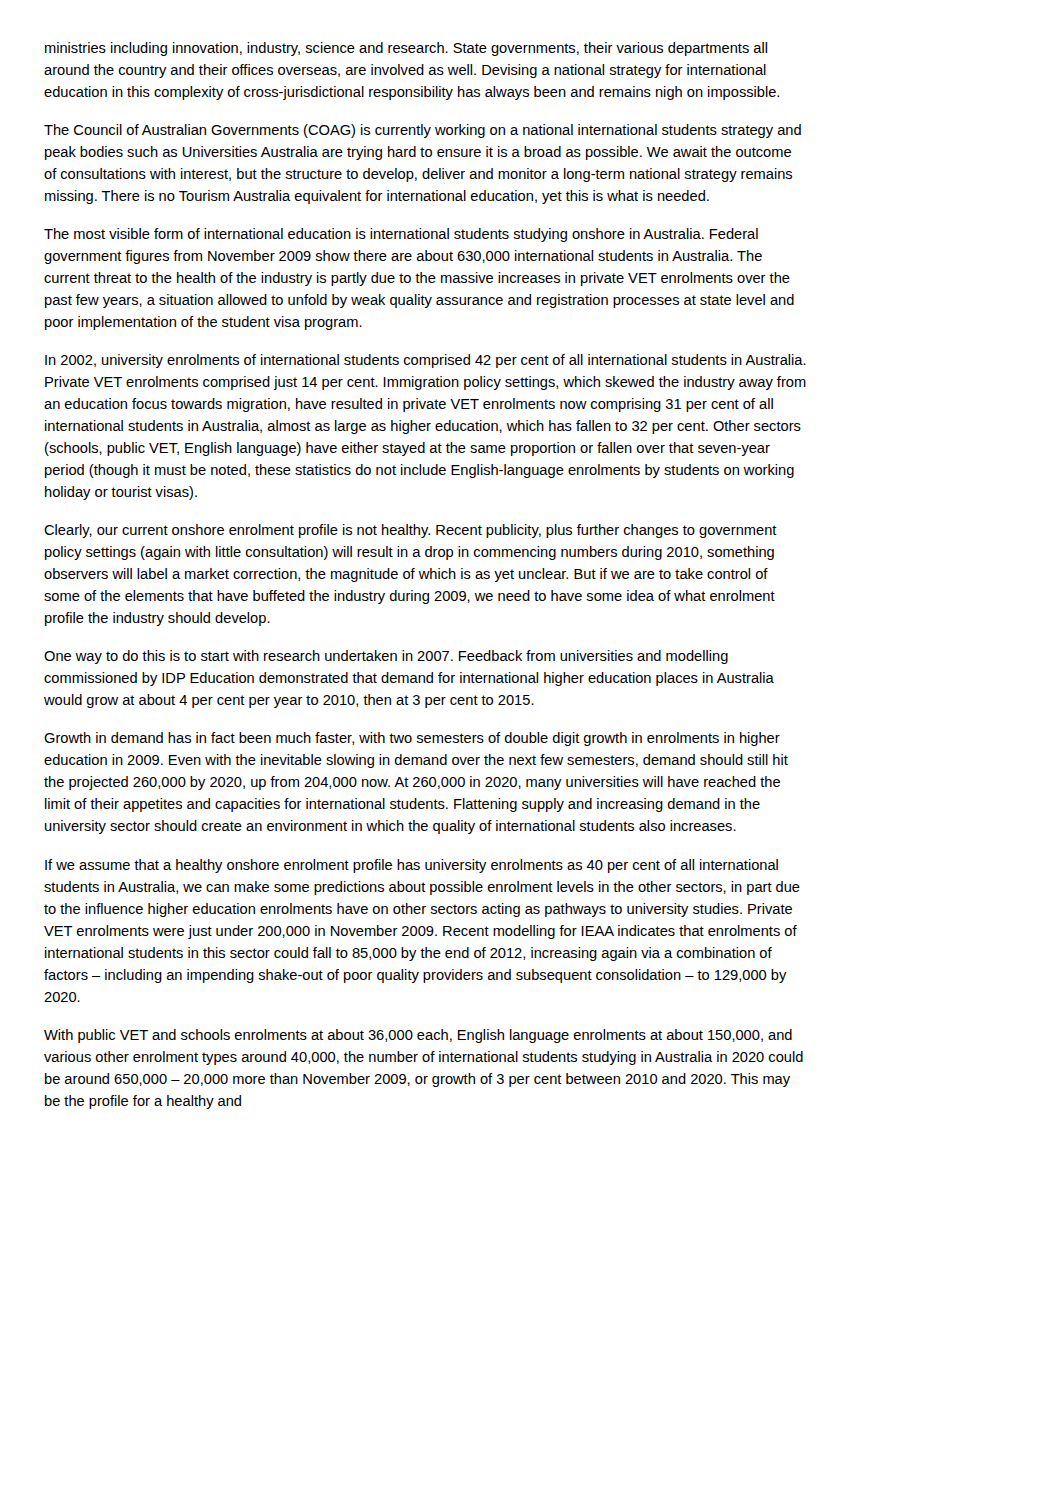ministries including innovation, industry, science and research. State governments, their various departments all around the country and their offices overseas, are involved as well. Devising a national strategy for international education in this complexity of cross-jurisdictional responsibility has always been and remains nigh on impossible.
The Council of Australian Governments (COAG) is currently working on a national international students strategy and peak bodies such as Universities Australia are trying hard to ensure it is a broad as possible. We await the outcome of consultations with interest, but the structure to develop, deliver and monitor a long-term national strategy remains missing. There is no Tourism Australia equivalent for international education, yet this is what is needed.
The most visible form of international education is international students studying onshore in Australia. Federal government figures from November 2009 show there are about 630,000 international students in Australia. The current threat to the health of the industry is partly due to the massive increases in private VET enrolments over the past few years, a situation allowed to unfold by weak quality assurance and registration processes at state level and poor implementation of the student visa program.
In 2002, university enrolments of international students comprised 42 per cent of all international students in Australia. Private VET enrolments comprised just 14 per cent. Immigration policy settings, which skewed the industry away from an education focus towards migration, have resulted in private VET enrolments now comprising 31 per cent of all international students in Australia, almost as large as higher education, which has fallen to 32 per cent. Other sectors (schools, public VET, English language) have either stayed at the same proportion or fallen over that seven-year period (though it must be noted, these statistics do not include English-language enrolments by students on working holiday or tourist visas).
Clearly, our current onshore enrolment profile is not healthy. Recent publicity, plus further changes to government policy settings (again with little consultation) will result in a drop in commencing numbers during 2010, something observers will label a market correction, the magnitude of which is as yet unclear. But if we are to take control of some of the elements that have buffeted the industry during 2009, we need to have some idea of what enrolment profile the industry should develop.
One way to do this is to start with research undertaken in 2007. Feedback from universities and modelling commissioned by IDP Education demonstrated that demand for international higher education places in Australia would grow at about 4 per cent per year to 2010, then at 3 per cent to 2015.
Growth in demand has in fact been much faster, with two semesters of double digit growth in enrolments in higher education in 2009. Even with the inevitable slowing in demand over the next few semesters, demand should still hit the projected 260,000 by 2020, up from 204,000 now. At 260,000 in 2020, many universities will have reached the limit of their appetites and capacities for international students. Flattening supply and increasing demand in the university sector should create an environment in which the quality of international students also increases.
If we assume that a healthy onshore enrolment profile has university enrolments as 40 per cent of all international students in Australia, we can make some predictions about possible enrolment levels in the other sectors, in part due to the influence higher education enrolments have on other sectors acting as pathways to university studies. Private VET enrolments were just under 200,000 in November 2009. Recent modelling for IEAA indicates that enrolments of international students in this sector could fall to 85,000 by the end of 2012, increasing again via a combination of factors – including an impending shake-out of poor quality providers and subsequent consolidation – to 129,000 by 2020.
With public VET and schools enrolments at about 36,000 each, English language enrolments at about 150,000, and various other enrolment types around 40,000, the number of international students studying in Australia in 2020 could be around 650,000 – 20,000 more than November 2009, or growth of 3 per cent between 2010 and 2020. This may be the profile for a healthy and